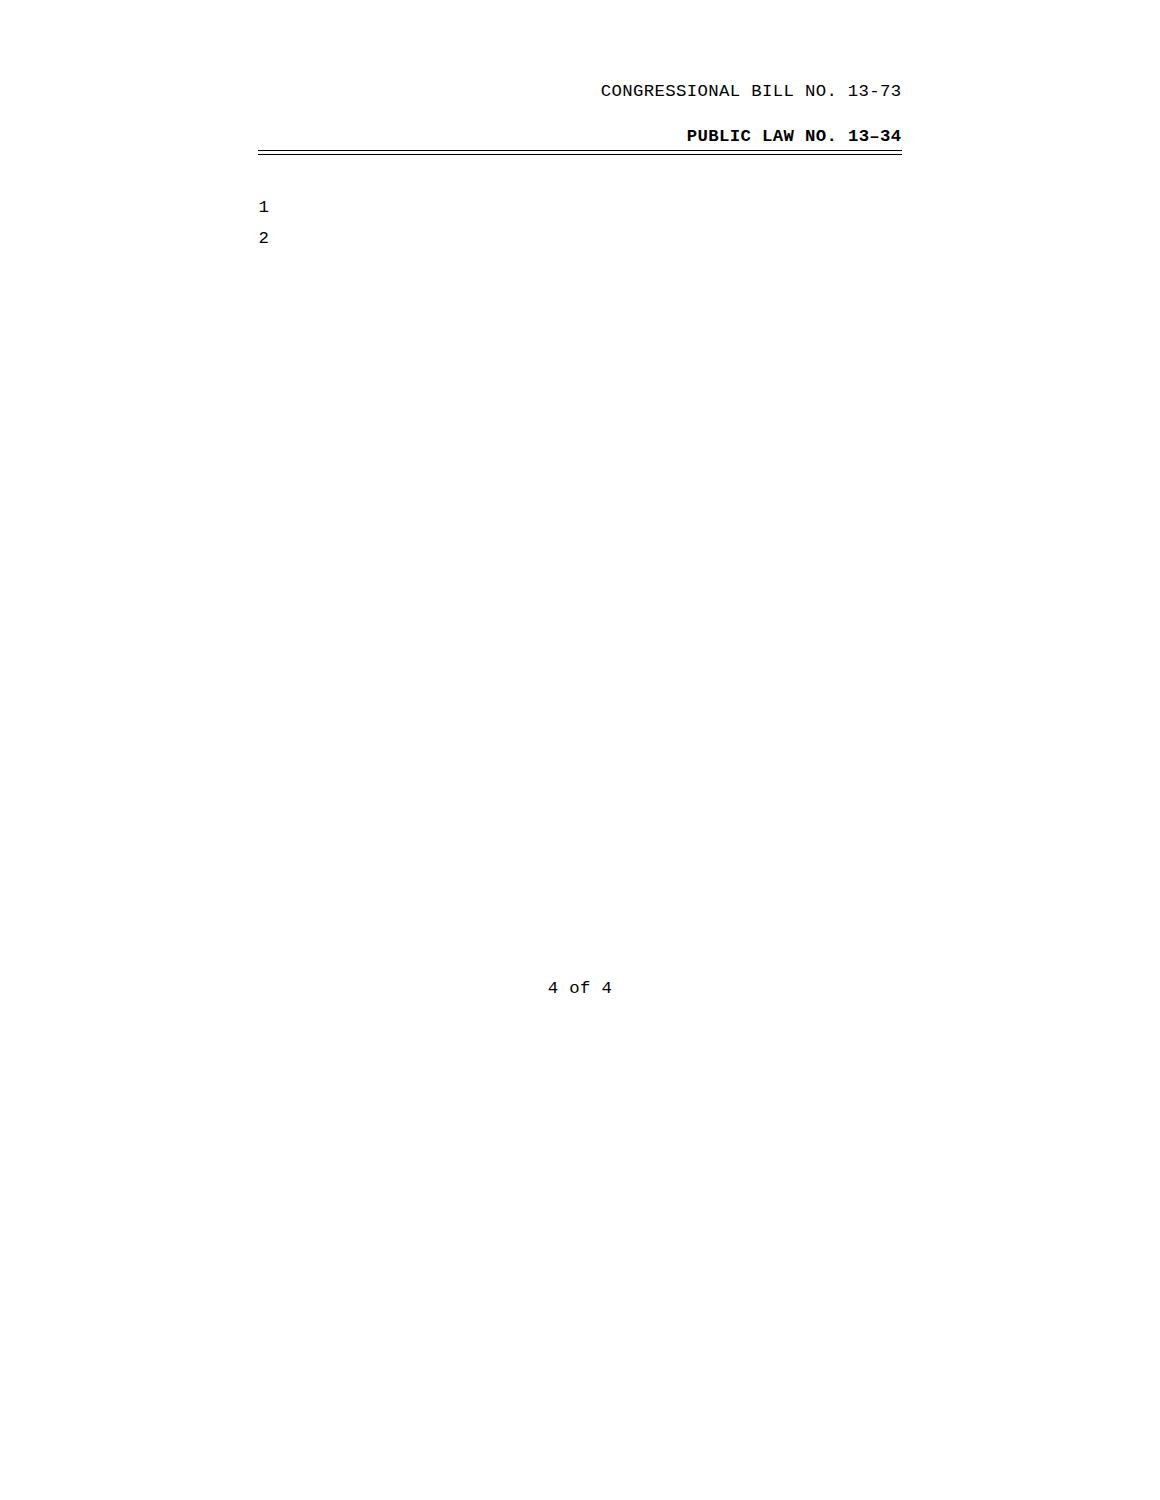CONGRESSIONAL BILL NO. 13-73
PUBLIC LAW NO. 13–34
1
2
4 of 4